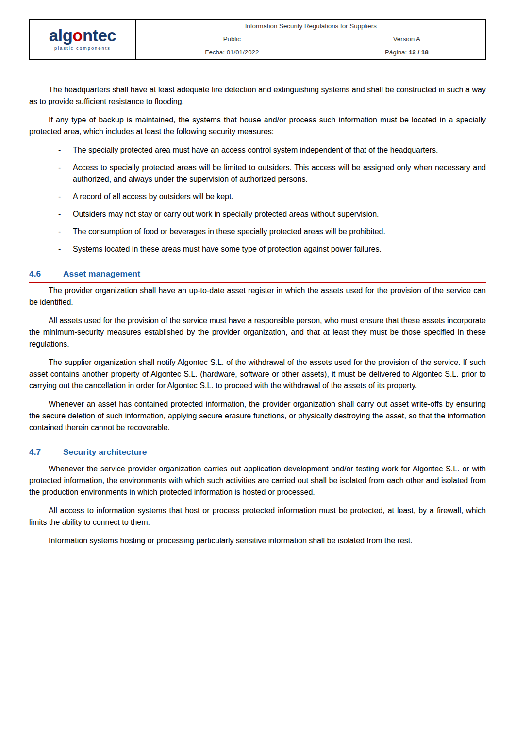algontec
plastic components
| Information Security Regulations for Suppliers |
| Public | Version A |
| Fecha: 01/01/2022 | Página: 12 / 18 |
The headquarters shall have at least adequate fire detection and extinguishing systems and shall be constructed in such a way as to provide sufficient resistance to flooding.
If any type of backup is maintained, the systems that house and/or process such information must be located in a specially protected area, which includes at least the following security measures:
The specially protected area must have an access control system independent of that of the headquarters.
Access to specially protected areas will be limited to outsiders. This access will be assigned only when necessary and authorized, and always under the supervision of authorized persons.
A record of all access by outsiders will be kept.
Outsiders may not stay or carry out work in specially protected areas without supervision.
The consumption of food or beverages in these specially protected areas will be prohibited.
Systems located in these areas must have some type of protection against power failures.
4.6 Asset management
The provider organization shall have an up-to-date asset register in which the assets used for the provision of the service can be identified.
All assets used for the provision of the service must have a responsible person, who must ensure that these assets incorporate the minimum-security measures established by the provider organization, and that at least they must be those specified in these regulations.
The supplier organization shall notify Algontec S.L. of the withdrawal of the assets used for the provision of the service. If such asset contains another property of Algontec S.L. (hardware, software or other assets), it must be delivered to Algontec S.L. prior to carrying out the cancellation in order for Algontec S.L. to proceed with the withdrawal of the assets of its property.
Whenever an asset has contained protected information, the provider organization shall carry out asset write-offs by ensuring the secure deletion of such information, applying secure erasure functions, or physically destroying the asset, so that the information contained therein cannot be recoverable.
4.7 Security architecture
Whenever the service provider organization carries out application development and/or testing work for Algontec S.L. or with protected information, the environments with which such activities are carried out shall be isolated from each other and isolated from the production environments in which protected information is hosted or processed.
All access to information systems that host or process protected information must be protected, at least, by a firewall, which limits the ability to connect to them.
Information systems hosting or processing particularly sensitive information shall be isolated from the rest.